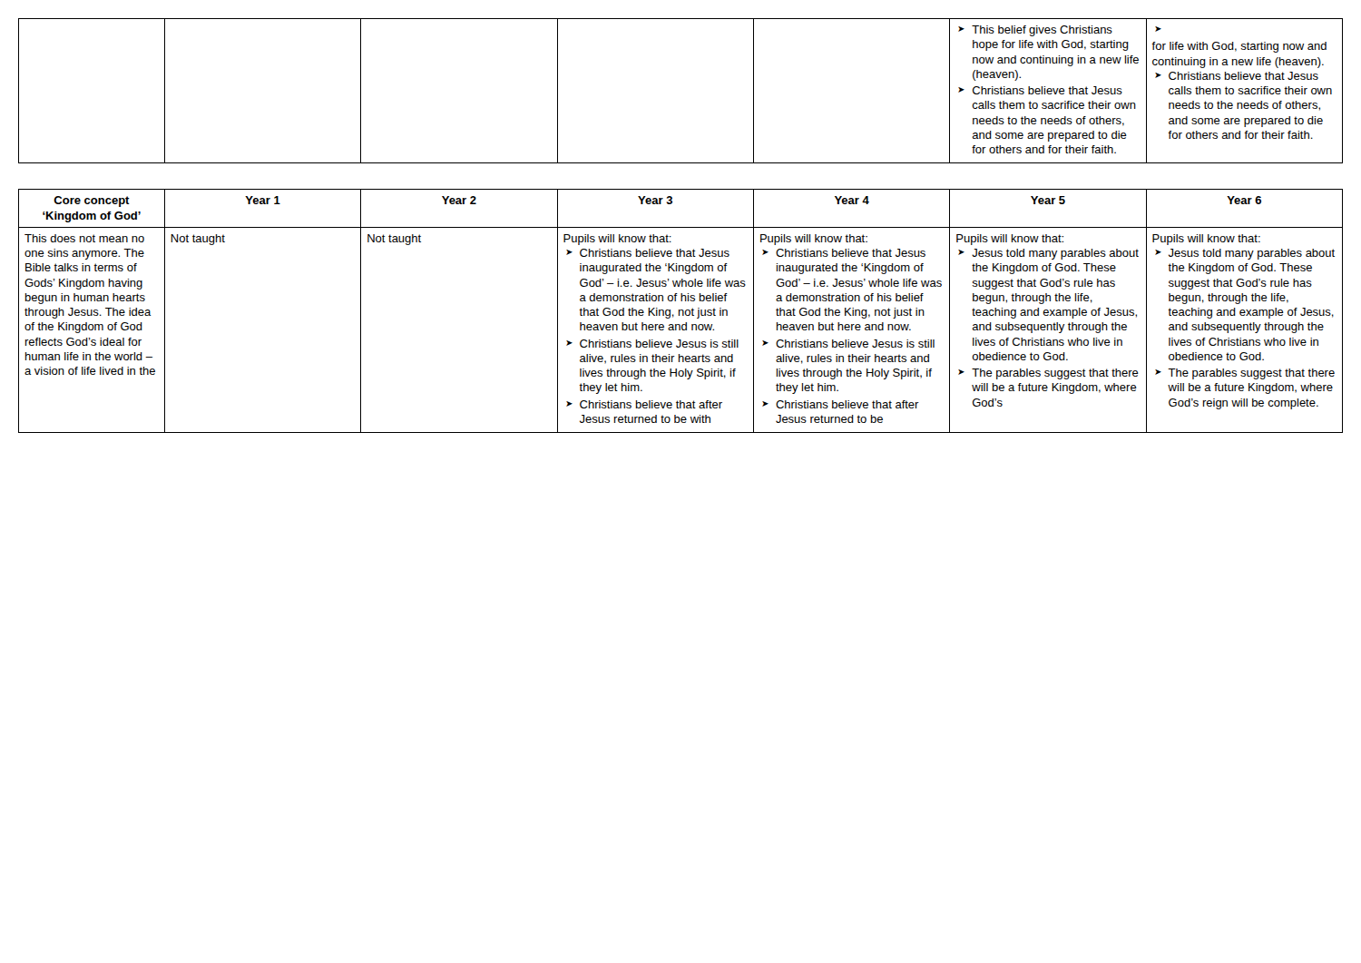| | | | | | This belief gives Christians hope for life with God, starting now and continuing in a new life (heaven). Christians believe that Jesus calls them to sacrifice their own needs to the needs of others, and some are prepared to die for others and for their faith. | for life with God, starting now and continuing in a new life (heaven). Christians believe that Jesus calls them to sacrifice their own needs to the needs of others, and some are prepared to die for others and for their faith. |
| Core concept ‘Kingdom of God’ | Year 1 | Year 2 | Year 3 | Year 4 | Year 5 | Year 6 |
| --- | --- | --- | --- | --- | --- | --- |
| This does not mean no one sins anymore. The Bible talks in terms of Gods’ Kingdom having begun in human hearts through Jesus. The idea of the Kingdom of God reflects God’s ideal for human life in the world – a vision of life lived in the | Not taught | Not taught | Pupils will know that: Christians believe that Jesus inaugurated the ‘Kingdom of God’ – i.e. Jesus’ whole life was a demonstration of his belief that God the King, not just in heaven but here and now. Christians believe Jesus is still alive, rules in their hearts and lives through the Holy Spirit, if they let him. Christians believe that after Jesus returned to be with | Pupils will know that: Christians believe that Jesus inaugurated the ‘Kingdom of God’ – i.e. Jesus’ whole life was a demonstration of his belief that God the King, not just in heaven but here and now. Christians believe Jesus is still alive, rules in their hearts and lives through the Holy Spirit, if they let him. Christians believe that after Jesus returned to be | Pupils will know that: Jesus told many parables about the Kingdom of God. These suggest that God’s rule has begun, through the life, teaching and example of Jesus, and subsequently through the lives of Christians who live in obedience to God. The parables suggest that there will be a future Kingdom, where God’s | Pupils will know that: Jesus told many parables about the Kingdom of God. These suggest that God’s rule has begun, through the life, teaching and example of Jesus, and subsequently through the lives of Christians who live in obedience to God. The parables suggest that there will be a future Kingdom, where God’s reign will be complete. |